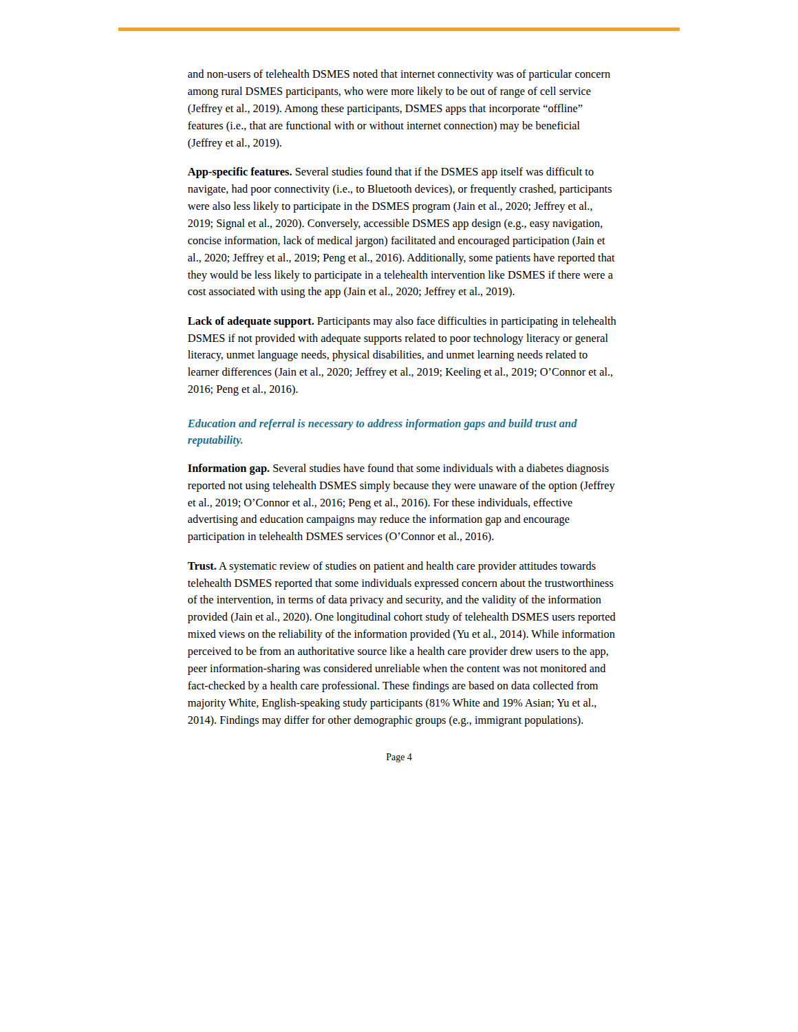and non-users of telehealth DSMES noted that internet connectivity was of particular concern among rural DSMES participants, who were more likely to be out of range of cell service (Jeffrey et al., 2019). Among these participants, DSMES apps that incorporate “offline” features (i.e., that are functional with or without internet connection) may be beneficial (Jeffrey et al., 2019).
App-specific features. Several studies found that if the DSMES app itself was difficult to navigate, had poor connectivity (i.e., to Bluetooth devices), or frequently crashed, participants were also less likely to participate in the DSMES program (Jain et al., 2020; Jeffrey et al., 2019; Signal et al., 2020). Conversely, accessible DSMES app design (e.g., easy navigation, concise information, lack of medical jargon) facilitated and encouraged participation (Jain et al., 2020; Jeffrey et al., 2019; Peng et al., 2016). Additionally, some patients have reported that they would be less likely to participate in a telehealth intervention like DSMES if there were a cost associated with using the app (Jain et al., 2020; Jeffrey et al., 2019).
Lack of adequate support. Participants may also face difficulties in participating in telehealth DSMES if not provided with adequate supports related to poor technology literacy or general literacy, unmet language needs, physical disabilities, and unmet learning needs related to learner differences (Jain et al., 2020; Jeffrey et al., 2019; Keeling et al., 2019; O’Connor et al., 2016; Peng et al., 2016).
Education and referral is necessary to address information gaps and build trust and reputability.
Information gap. Several studies have found that some individuals with a diabetes diagnosis reported not using telehealth DSMES simply because they were unaware of the option (Jeffrey et al., 2019; O’Connor et al., 2016; Peng et al., 2016). For these individuals, effective advertising and education campaigns may reduce the information gap and encourage participation in telehealth DSMES services (O’Connor et al., 2016).
Trust. A systematic review of studies on patient and health care provider attitudes towards telehealth DSMES reported that some individuals expressed concern about the trustworthiness of the intervention, in terms of data privacy and security, and the validity of the information provided (Jain et al., 2020). One longitudinal cohort study of telehealth DSMES users reported mixed views on the reliability of the information provided (Yu et al., 2014). While information perceived to be from an authoritative source like a health care provider drew users to the app, peer information-sharing was considered unreliable when the content was not monitored and fact-checked by a health care professional. These findings are based on data collected from majority White, English-speaking study participants (81% White and 19% Asian; Yu et al., 2014). Findings may differ for other demographic groups (e.g., immigrant populations).
Page 4